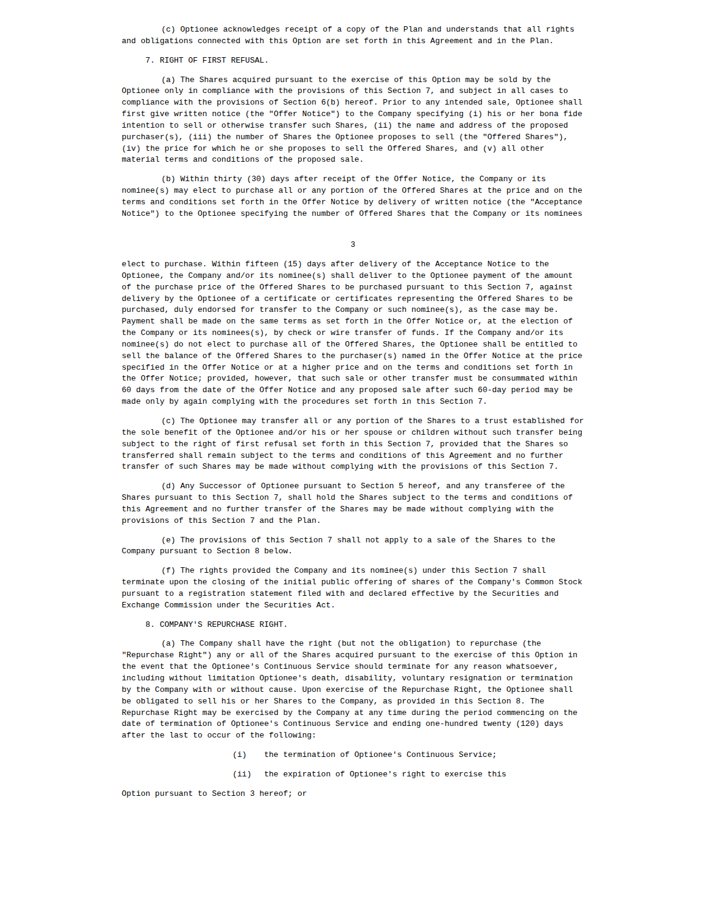(c) Optionee acknowledges receipt of a copy of the Plan and understands that all rights and obligations connected with this Option are set forth in this Agreement and in the Plan.
7. RIGHT OF FIRST REFUSAL.
(a) The Shares acquired pursuant to the exercise of this Option may be sold by the Optionee only in compliance with the provisions of this Section 7, and subject in all cases to compliance with the provisions of Section 6(b) hereof. Prior to any intended sale, Optionee shall first give written notice (the "Offer Notice") to the Company specifying (i) his or her bona fide intention to sell or otherwise transfer such Shares, (ii) the name and address of the proposed purchaser(s), (iii) the number of Shares the Optionee proposes to sell (the "Offered Shares"), (iv) the price for which he or she proposes to sell the Offered Shares, and (v) all other material terms and conditions of the proposed sale.
(b) Within thirty (30) days after receipt of the Offer Notice, the Company or its nominee(s) may elect to purchase all or any portion of the Offered Shares at the price and on the terms and conditions set forth in the Offer Notice by delivery of written notice (the "Acceptance Notice") to the Optionee specifying the number of Offered Shares that the Company or its nominees
3
elect to purchase. Within fifteen (15) days after delivery of the Acceptance Notice to the Optionee, the Company and/or its nominee(s) shall deliver to the Optionee payment of the amount of the purchase price of the Offered Shares to be purchased pursuant to this Section 7, against delivery by the Optionee of a certificate or certificates representing the Offered Shares to be purchased, duly endorsed for transfer to the Company or such nominee(s), as the case may be. Payment shall be made on the same terms as set forth in the Offer Notice or, at the election of the Company or its nominees(s), by check or wire transfer of funds. If the Company and/or its nominee(s) do not elect to purchase all of the Offered Shares, the Optionee shall be entitled to sell the balance of the Offered Shares to the purchaser(s) named in the Offer Notice at the price specified in the Offer Notice or at a higher price and on the terms and conditions set forth in the Offer Notice; provided, however, that such sale or other transfer must be consummated within 60 days from the date of the Offer Notice and any proposed sale after such 60-day period may be made only by again complying with the procedures set forth in this Section 7.
(c) The Optionee may transfer all or any portion of the Shares to a trust established for the sole benefit of the Optionee and/or his or her spouse or children without such transfer being subject to the right of first refusal set forth in this Section 7, provided that the Shares so transferred shall remain subject to the terms and conditions of this Agreement and no further transfer of such Shares may be made without complying with the provisions of this Section 7.
(d) Any Successor of Optionee pursuant to Section 5 hereof, and any transferee of the Shares pursuant to this Section 7, shall hold the Shares subject to the terms and conditions of this Agreement and no further transfer of the Shares may be made without complying with the provisions of this Section 7 and the Plan.
(e) The provisions of this Section 7 shall not apply to a sale of the Shares to the Company pursuant to Section 8 below.
(f) The rights provided the Company and its nominee(s) under this Section 7 shall terminate upon the closing of the initial public offering of shares of the Company's Common Stock pursuant to a registration statement filed with and declared effective by the Securities and Exchange Commission under the Securities Act.
8. COMPANY'S REPURCHASE RIGHT.
(a) The Company shall have the right (but not the obligation) to repurchase (the "Repurchase Right") any or all of the Shares acquired pursuant to the exercise of this Option in the event that the Optionee's Continuous Service should terminate for any reason whatsoever, including without limitation Optionee's death, disability, voluntary resignation or termination by the Company with or without cause. Upon exercise of the Repurchase Right, the Optionee shall be obligated to sell his or her Shares to the Company, as provided in this Section 8. The Repurchase Right may be exercised by the Company at any time during the period commencing on the date of termination of Optionee's Continuous Service and ending one-hundred twenty (120) days after the last to occur of the following:
(i) the termination of Optionee's Continuous Service;
(ii) the expiration of Optionee's right to exercise this
Option pursuant to Section 3 hereof; or